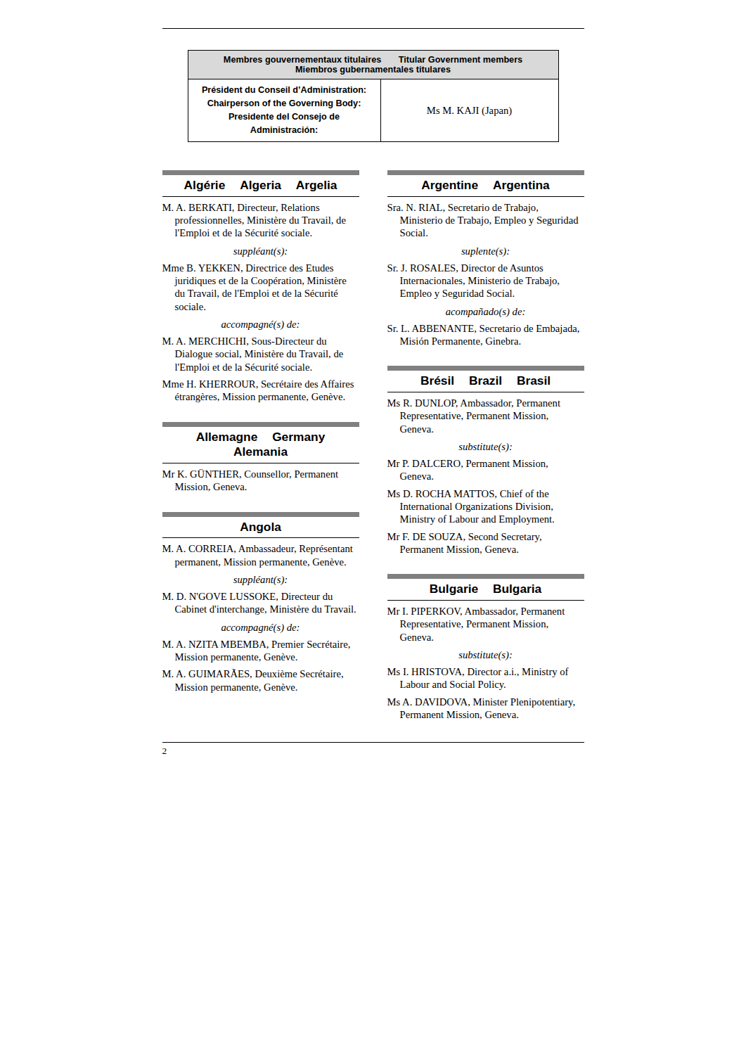| Membres gouvernementaux titulaires Titular Government members Miembros gubernamentales titulares |
| Président du Conseil d’Administration: Chairperson of the Governing Body: Presidente del Consejo de Administración: | Ms M. KAJI (Japan) |
Algérie Algeria Argelia
M. A. BERKATI, Directeur, Relations professionnelles, Ministère du Travail, de l'Emploi et de la Sécurité sociale.
suppléant(s):
Mme B. YEKKEN, Directrice des Etudes juridiques et de la Coopération, Ministère du Travail, de l'Emploi et de la Sécurité sociale.
accompagné(s) de:
M. A. MERCHICHI, Sous-Directeur du Dialogue social, Ministère du Travail, de l'Emploi et de la Sécurité sociale.
Mme H. KHERROUR, Secrétaire des Affaires étrangères, Mission permanente, Genève.
Allemagne Germany
Alemania
Mr K. GÜNTHER, Counsellor, Permanent Mission, Geneva.
Angola
M. A. CORREIA, Ambassadeur, Représentant permanent, Mission permanente, Genève.
suppléant(s):
M. D. N'GOVE LUSSOKE, Directeur du Cabinet d'interchange, Ministère du Travail.
accompagné(s) de:
M. A. NZITA MBEMBA, Premier Secrétaire, Mission permanente, Genève.
M. A. GUIMARÃES, Deuxième Secrétaire, Mission permanente, Genève.
Argentine Argentina
Sra. N. RIAL, Secretario de Trabajo, Ministerio de Trabajo, Empleo y Seguridad Social.
suplente(s):
Sr. J. ROSALES, Director de Asuntos Internacionales, Ministerio de Trabajo, Empleo y Seguridad Social.
acompañado(s) de:
Sr. L. ABBENANTE, Secretario de Embajada, Misión Permanente, Ginebra.
Brésil Brazil Brasil
Ms R. DUNLOP, Ambassador, Permanent Representative, Permanent Mission, Geneva.
substitute(s):
Mr P. DALCERO, Permanent Mission, Geneva.
Ms D. ROCHA MATTOS, Chief of the International Organizations Division, Ministry of Labour and Employment.
Mr F. DE SOUZA, Second Secretary, Permanent Mission, Geneva.
Bulgarie Bulgaria
Mr I. PIPERKOV, Ambassador, Permanent Representative, Permanent Mission, Geneva.
substitute(s):
Ms I. HRISTOVA, Director a.i., Ministry of Labour and Social Policy.
Ms A. DAVIDOVA, Minister Plenipotentiary, Permanent Mission, Geneva.
2